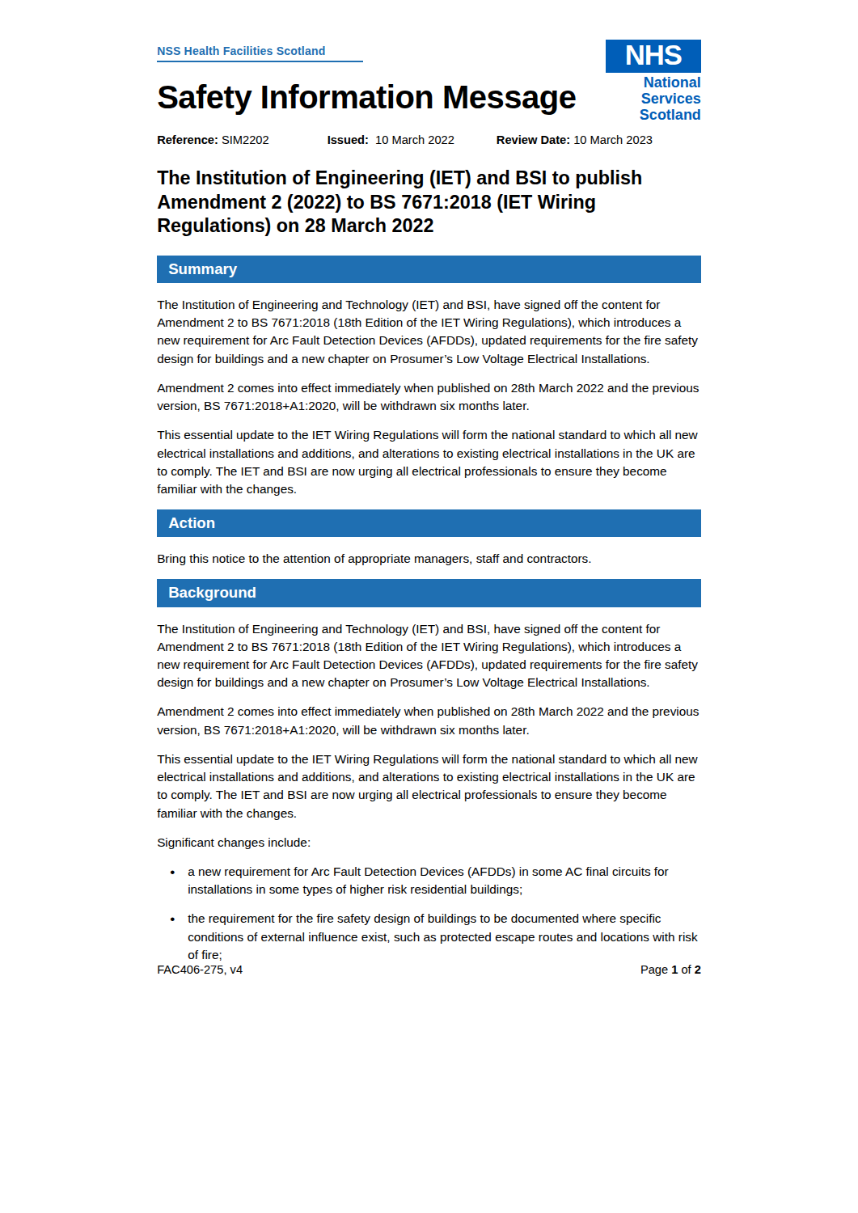NSS Health Facilities Scotland
NHS
National
Services
Scotland
Safety Information Message
Reference: SIM2202 Issued: 10 March 2022 Review Date: 10 March 2023
The Institution of Engineering (IET) and BSI to publish Amendment 2 (2022) to BS 7671:2018 (IET Wiring Regulations) on 28 March 2022
Summary
The Institution of Engineering and Technology (IET) and BSI, have signed off the content for Amendment 2 to BS 7671:2018 (18th Edition of the IET Wiring Regulations), which introduces a new requirement for Arc Fault Detection Devices (AFDDs), updated requirements for the fire safety design for buildings and a new chapter on Prosumer’s Low Voltage Electrical Installations.
Amendment 2 comes into effect immediately when published on 28th March 2022 and the previous version, BS 7671:2018+A1:2020, will be withdrawn six months later.
This essential update to the IET Wiring Regulations will form the national standard to which all new electrical installations and additions, and alterations to existing electrical installations in the UK are to comply. The IET and BSI are now urging all electrical professionals to ensure they become familiar with the changes.
Action
Bring this notice to the attention of appropriate managers, staff and contractors.
Background
The Institution of Engineering and Technology (IET) and BSI, have signed off the content for Amendment 2 to BS 7671:2018 (18th Edition of the IET Wiring Regulations), which introduces a new requirement for Arc Fault Detection Devices (AFDDs), updated requirements for the fire safety design for buildings and a new chapter on Prosumer’s Low Voltage Electrical Installations.
Amendment 2 comes into effect immediately when published on 28th March 2022 and the previous version, BS 7671:2018+A1:2020, will be withdrawn six months later.
This essential update to the IET Wiring Regulations will form the national standard to which all new electrical installations and additions, and alterations to existing electrical installations in the UK are to comply. The IET and BSI are now urging all electrical professionals to ensure they become familiar with the changes.
Significant changes include:
a new requirement for Arc Fault Detection Devices (AFDDs) in some AC final circuits for installations in some types of higher risk residential buildings;
the requirement for the fire safety design of buildings to be documented where specific conditions of external influence exist, such as protected escape routes and locations with risk of fire;
FAC406-275, v4 Page 1 of 2